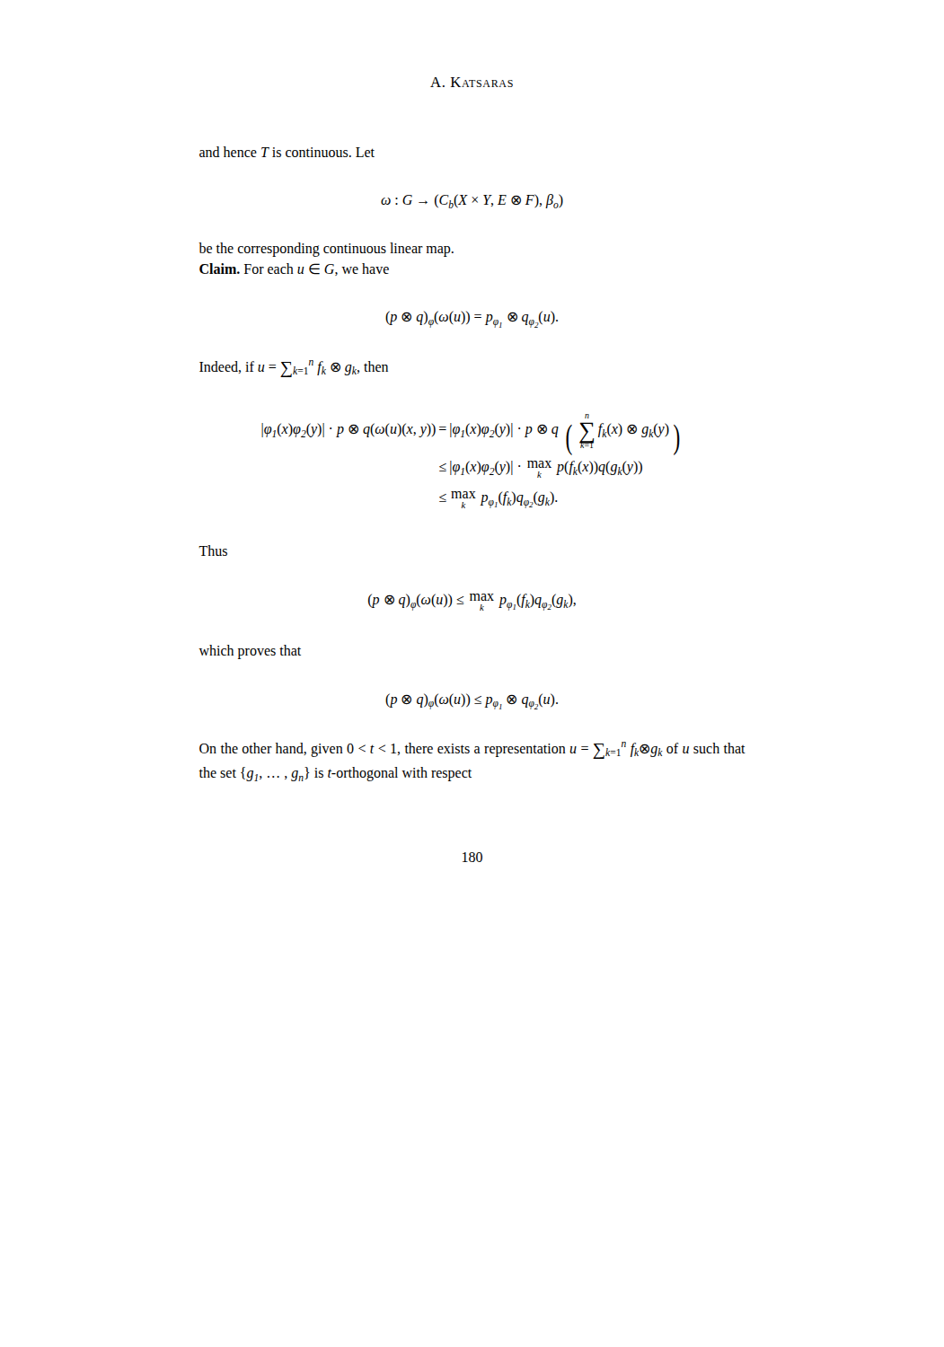A. Katsaras
and hence T is continuous. Let
ω : G → (Cb(X × Y, E ⊗ F), βo)
be the corresponding continuous linear map.
Claim. For each u ∈ G, we have
(p ⊗ q)φ(ω(u)) = pφ1 ⊗ qφ2(u).
Indeed, if u = ∑k=1 n fk ⊗ gk, then
|φ1(x)φ2(y)| · p ⊗ q(ω(u)(x, y))
=
|φ1(x)φ2(y)| · p ⊗ q (n∑k=1 fk(x) ⊗ gk(y))
≤
|φ1(x)φ2(y)| · max k p(fk(x))q(gk(y))
≤
max k pφ1(fk)qφ2(gk).
Thus
(p ⊗ q)φ(ω(u)) ≤ max k pφ1(fk)qφ2(gk),
which proves that
(p ⊗ q)φ(ω(u)) ≤ pφ1 ⊗ qφ2(u).
On the other hand, given 0 < t < 1, there exists a representation u = ∑k=1 n fk⊗gk of u such that the set {g1, … , gn} is t-orthogonal with respect
180